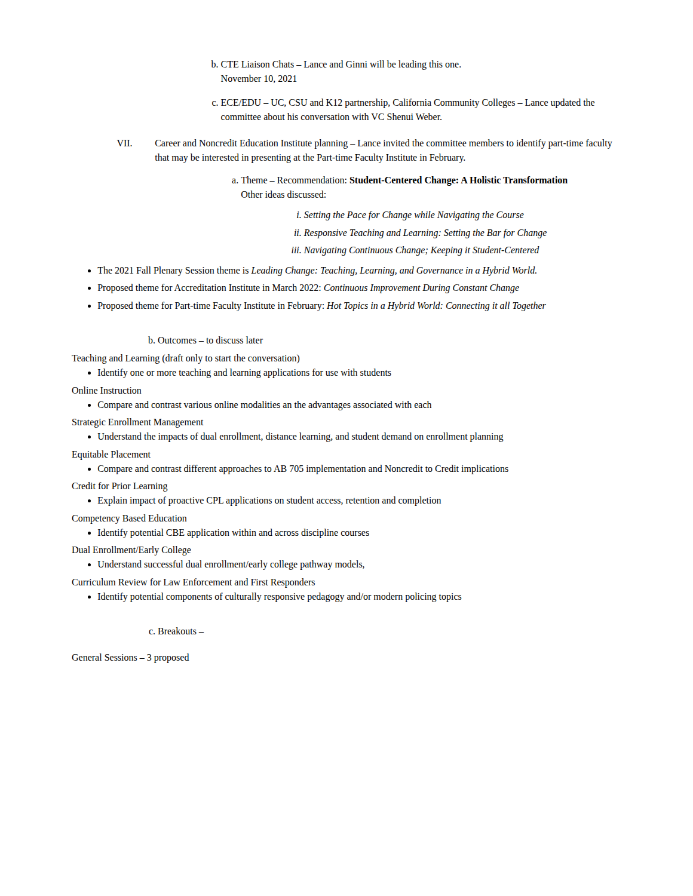CTE Liaison Chats – Lance and Ginni will be leading this one.
November 10, 2021
ECE/EDU – UC, CSU and K12 partnership, California Community Colleges – Lance updated the committee about his conversation with VC Shenui Weber.
Career and Noncredit Education Institute planning – Lance invited the committee members to identify part-time faculty that may be interested in presenting at the Part-time Faculty Institute in February.
Theme – Recommendation: Student-Centered Change: A Holistic Transformation
Other ideas discussed:
Setting the Pace for Change while Navigating the Course
Responsive Teaching and Learning: Setting the Bar for Change
Navigating Continuous Change; Keeping it Student-Centered
The 2021 Fall Plenary Session theme is Leading Change: Teaching, Learning, and Governance in a Hybrid World.
Proposed theme for Accreditation Institute in March 2022: Continuous Improvement During Constant Change
Proposed theme for Part-time Faculty Institute in February: Hot Topics in a Hybrid World: Connecting it all Together
Outcomes – to discuss later
Teaching and Learning (draft only to start the conversation)
Identify one or more teaching and learning applications for use with students
Online Instruction
Compare and contrast various online modalities an the advantages associated with each
Strategic Enrollment Management
Understand the impacts of dual enrollment, distance learning, and student demand on enrollment planning
Equitable Placement
Compare and contrast different approaches to AB 705 implementation and Noncredit to Credit implications
Credit for Prior Learning
Explain impact of proactive CPL applications on student access, retention and completion
Competency Based Education
Identify potential CBE application within and across discipline courses
Dual Enrollment/Early College
Understand successful dual enrollment/early college pathway models,
Curriculum Review for Law Enforcement and First Responders
Identify potential components of culturally responsive pedagogy and/or modern policing topics
Breakouts –
General Sessions – 3 proposed